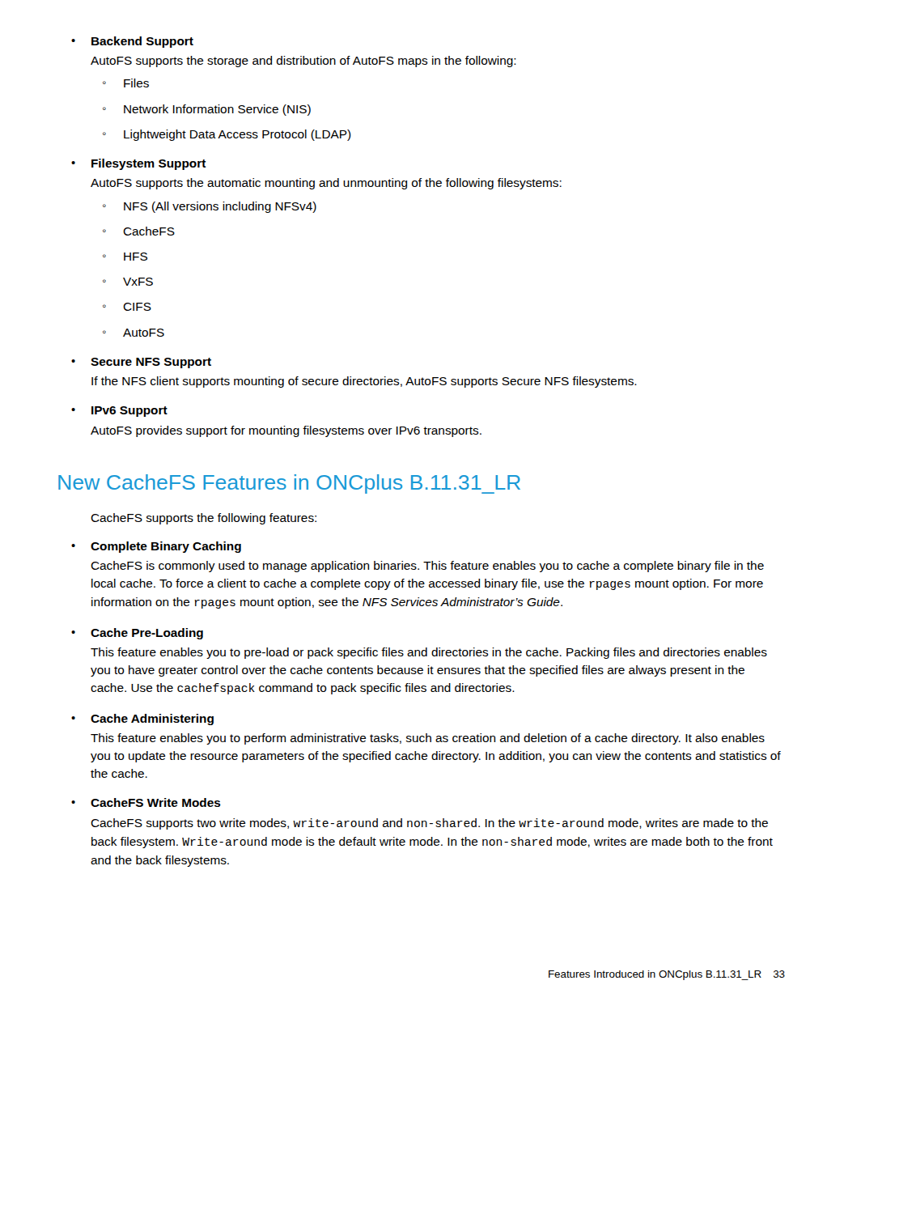Backend Support
AutoFS supports the storage and distribution of AutoFS maps in the following:
Files
Network Information Service (NIS)
Lightweight Data Access Protocol (LDAP)
Filesystem Support
AutoFS supports the automatic mounting and unmounting of the following filesystems:
NFS (All versions including NFSv4)
CacheFS
HFS
VxFS
CIFS
AutoFS
Secure NFS Support
If the NFS client supports mounting of secure directories, AutoFS supports Secure NFS filesystems.
IPv6 Support
AutoFS provides support for mounting filesystems over IPv6 transports.
New CacheFS Features in ONCplus B.11.31_LR
CacheFS supports the following features:
Complete Binary Caching
CacheFS is commonly used to manage application binaries. This feature enables you to cache a complete binary file in the local cache. To force a client to cache a complete copy of the accessed binary file, use the rpages mount option. For more information on the rpages mount option, see the NFS Services Administrator’s Guide.
Cache Pre-Loading
This feature enables you to pre-load or pack specific files and directories in the cache. Packing files and directories enables you to have greater control over the cache contents because it ensures that the specified files are always present in the cache. Use the cachefspack command to pack specific files and directories.
Cache Administering
This feature enables you to perform administrative tasks, such as creation and deletion of a cache directory. It also enables you to update the resource parameters of the specified cache directory. In addition, you can view the contents and statistics of the cache.
CacheFS Write Modes
CacheFS supports two write modes, write-around and non-shared. In the write-around mode, writes are made to the back filesystem. Write-around mode is the default write mode. In the non-shared mode, writes are made both to the front and the back filesystems.
Features Introduced in ONCplus B.11.31_LR33